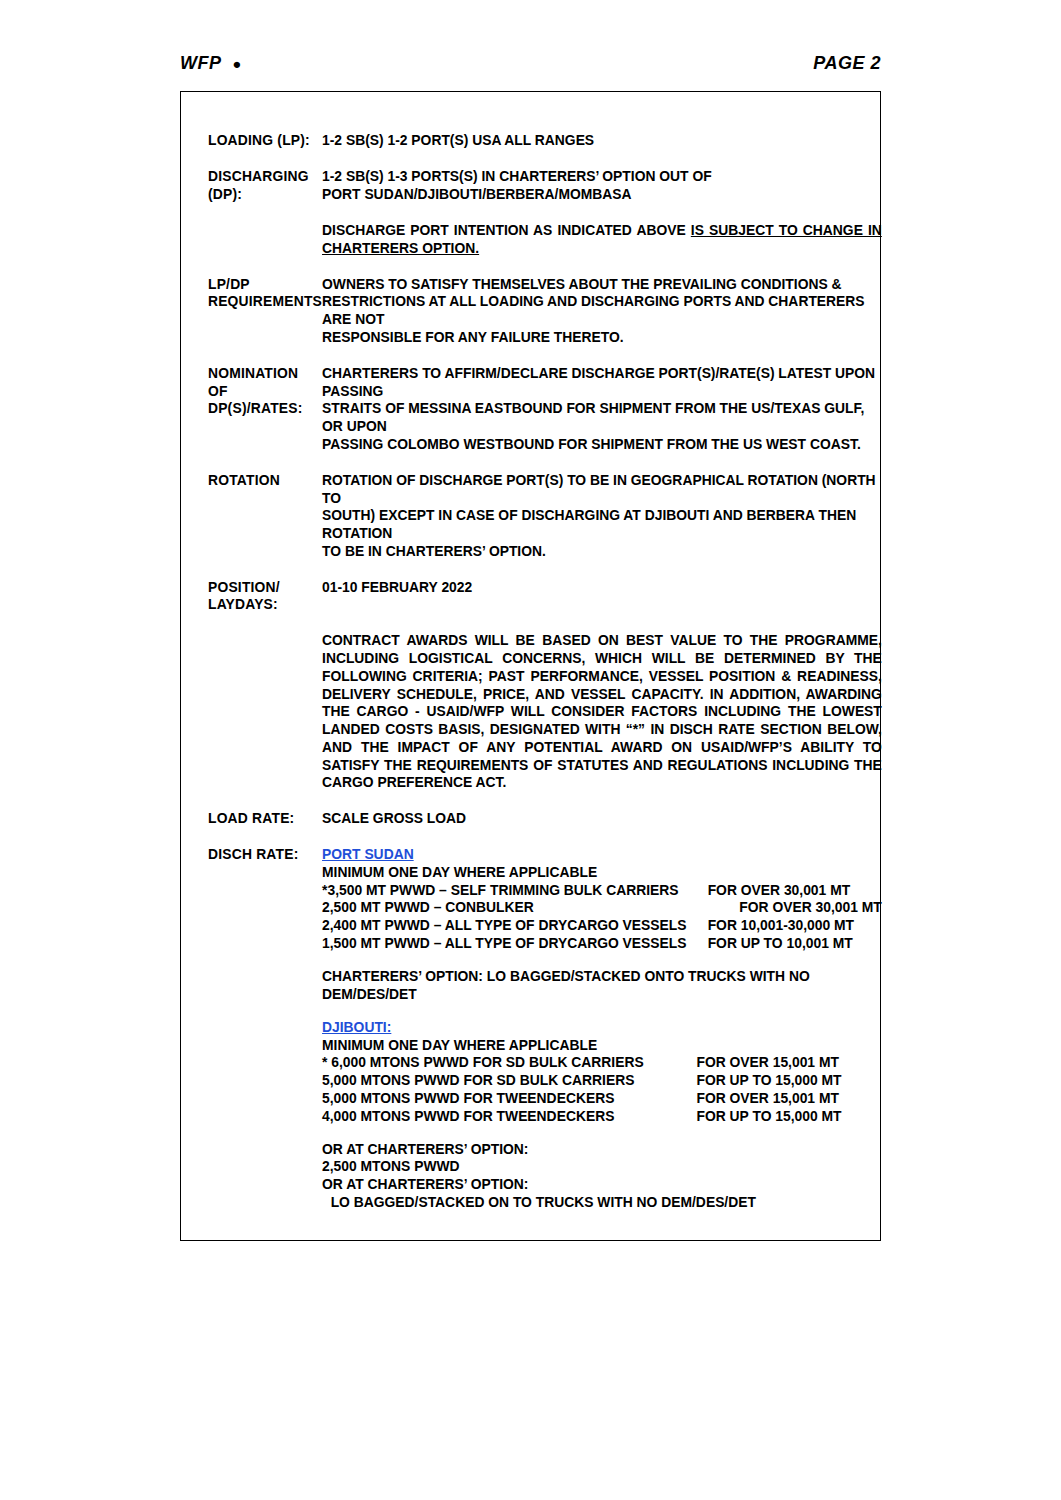WFP ●
PAGE 2
| LOADING (LP): | 1-2 SB(S) 1-2 PORT(S) USA ALL RANGES |
| DISCHARGING (DP): | 1-2 SB(S) 1-3 PORTS(S) IN CHARTERERS’ OPTION OUT OF PORT SUDAN/DJIBOUTI/BERBERA/MOMBASA |
| | DISCHARGE PORT INTENTION AS INDICATED ABOVE IS SUBJECT TO CHANGE IN CHARTERERS OPTION. |
| LP/DP REQUIREMENTS | OWNERS TO SATISFY THEMSELVES ABOUT THE PREVAILING CONDITIONS & RESTRICTIONS AT ALL LOADING AND DISCHARGING PORTS AND CHARTERERS ARE NOT RESPONSIBLE FOR ANY FAILURE THERETO. |
| NOMINATION OF DP(S)/RATES: | CHARTERERS TO AFFIRM/DECLARE DISCHARGE PORT(S)/RATE(S) LATEST UPON PASSING STRAITS OF MESSINA EASTBOUND FOR SHIPMENT FROM THE US/TEXAS GULF, OR UPON PASSING COLOMBO WESTBOUND FOR SHIPMENT FROM THE US WEST COAST. |
| ROTATION | ROTATION OF DISCHARGE PORT(S) TO BE IN GEOGRAPHICAL ROTATION (NORTH TO SOUTH) EXCEPT IN CASE OF DISCHARGING AT DJIBOUTI AND BERBERA THEN ROTATION TO BE IN CHARTERERS’ OPTION. |
| POSITION/ LAYDAYS: | 01-10 FEBRUARY 2022 |
| | CONTRACT AWARDS WILL BE BASED ON BEST VALUE TO THE PROGRAMME, INCLUDING LOGISTICAL CONCERNS, WHICH WILL BE DETERMINED BY THE FOLLOWING CRITERIA; PAST PERFORMANCE, VESSEL POSITION & READINESS, DELIVERY SCHEDULE, PRICE, AND VESSEL CAPACITY. IN ADDITION, AWARDING THE CARGO - USAID/WFP WILL CONSIDER FACTORS INCLUDING THE LOWEST LANDED COSTS BASIS, DESIGNATED WITH “*” IN DISCH RATE SECTION BELOW, AND THE IMPACT OF ANY POTENTIAL AWARD ON USAID/WFP’S ABILITY TO SATISFY THE REQUIREMENTS OF STATUTES AND REGULATIONS INCLUDING THE CARGO PREFERENCE ACT. |
| LOAD RATE: | SCALE GROSS LOAD |
| DISCH RATE: | PORT SUDAN MINIMUM ONE DAY WHERE APPLICABLE / *3,500 MT PWWD – SELF TRIMMING BULK CARRIERS / FOR OVER 30,001 MT / / 2,500 MT PWWD – CONBULKER / FOR OVER 30,001 MT / / 2,400 MT PWWD – ALL TYPE OF DRYCARGO VESSELS / FOR 10,001-30,000 MT / / 1,500 MT PWWD – ALL TYPE OF DRYCARGO VESSELS / FOR UP TO 10,001 MT / CHARTERERS’ OPTION: LO BAGGED/STACKED ONTO TRUCKS WITH NO DEM/DES/DET DJIBOUTI: MINIMUM ONE DAY WHERE APPLICABLE / * 6,000 MTONS PWWD FOR SD BULK CARRIERS / FOR OVER 15,001 MT / / 5,000 MTONS PWWD FOR SD BULK CARRIERS / FOR UP TO 15,000 MT / / 5,000 MTONS PWWD FOR TWEENDECKERS / FOR OVER 15,001 MT / / 4,000 MTONS PWWD FOR TWEENDECKERS / FOR UP TO 15,000 MT / OR AT CHARTERERS’ OPTION: 2,500 MTONS PWWD OR AT CHARTERERS’ OPTION: LO BAGGED/STACKED ON TO TRUCKS WITH NO DEM/DES/DET |